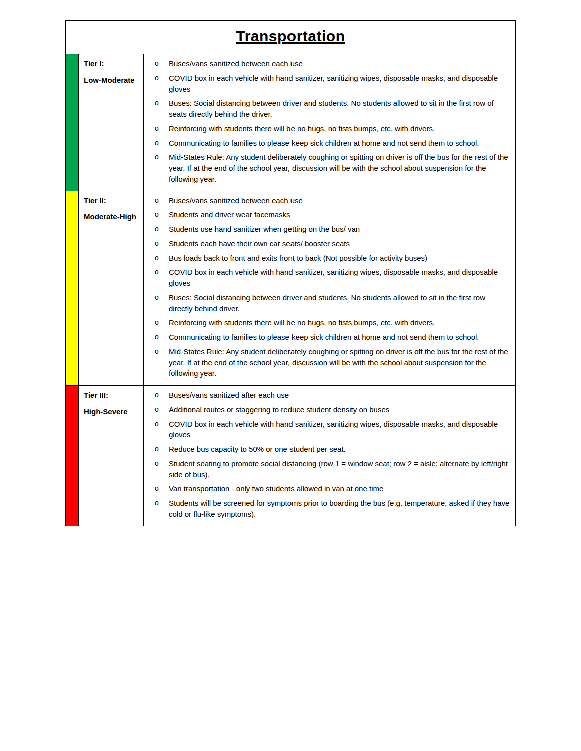| Transportation |
| | Tier I: Low-Moderate | Buses/vans sanitized between each use COVID box in each vehicle with hand sanitizer, sanitizing wipes, disposable masks, and disposable gloves Buses: Social distancing between driver and students. No students allowed to sit in the first row of seats directly behind the driver. Reinforcing with students there will be no hugs, no fists bumps, etc. with drivers. Communicating to families to please keep sick children at home and not send them to school. Mid-States Rule: Any student deliberately coughing or spitting on driver is off the bus for the rest of the year. If at the end of the school year, discussion will be with the school about suspension for the following year. |
| | Tier II: Moderate-High | Buses/vans sanitized between each use Students and driver wear facemasks Students use hand sanitizer when getting on the bus/ van Students each have their own car seats/ booster seats Bus loads back to front and exits front to back (Not possible for activity buses) COVID box in each vehicle with hand sanitizer, sanitizing wipes, disposable masks, and disposable gloves Buses: Social distancing between driver and students. No students allowed to sit in the first row directly behind driver. Reinforcing with students there will be no hugs, no fists bumps, etc. with drivers. Communicating to families to please keep sick children at home and not send them to school. Mid-States Rule: Any student deliberately coughing or spitting on driver is off the bus for the rest of the year. If at the end of the school year, discussion will be with the school about suspension for the following year. |
| | Tier III: High-Severe | Buses/vans sanitized after each use Additional routes or staggering to reduce student density on buses COVID box in each vehicle with hand sanitizer, sanitizing wipes, disposable masks, and disposable gloves Reduce bus capacity to 50% or one student per seat. Student seating to promote social distancing (row 1 = window seat; row 2 = aisle; alternate by left/right side of bus). Van transportation - only two students allowed in van at one time Students will be screened for symptoms prior to boarding the bus (e.g. temperature, asked if they have cold or flu-like symptoms). |